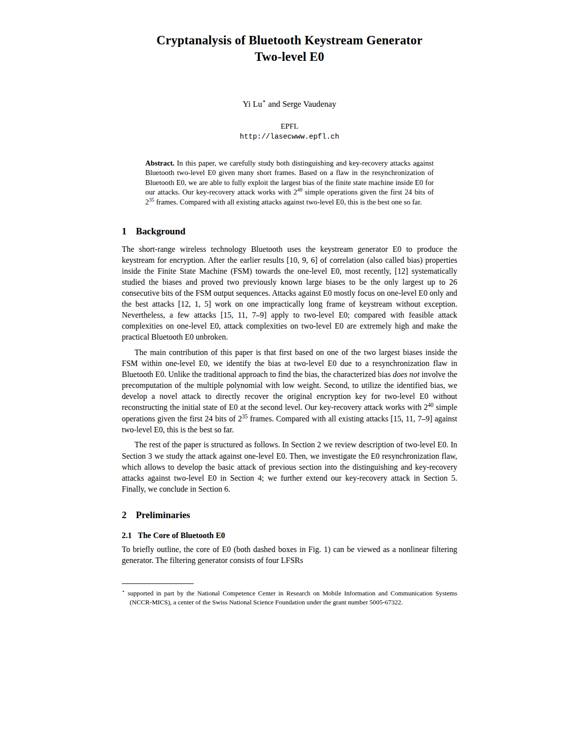Cryptanalysis of Bluetooth Keystream Generator
Two-level E0
Yi Lu⋆ and Serge Vaudenay
EPFL
http://lasecwww.epfl.ch
Abstract. In this paper, we carefully study both distinguishing and key-recovery attacks against Bluetooth two-level E0 given many short frames. Based on a flaw in the resynchronization of Bluetooth E0, we are able to fully exploit the largest bias of the finite state machine inside E0 for our attacks. Our key-recovery attack works with 240 simple operations given the first 24 bits of 235 frames. Compared with all existing attacks against two-level E0, this is the best one so far.
1 Background
The short-range wireless technology Bluetooth uses the keystream generator E0 to produce the keystream for encryption. After the earlier results [10, 9, 6] of correlation (also called bias) properties inside the Finite State Machine (FSM) towards the one-level E0, most recently, [12] systematically studied the biases and proved two previously known large biases to be the only largest up to 26 consecutive bits of the FSM output sequences. Attacks against E0 mostly focus on one-level E0 only and the best attacks [12, 1, 5] work on one impractically long frame of keystream without exception. Nevertheless, a few attacks [15, 11, 7–9] apply to two-level E0; compared with feasible attack complexities on one-level E0, attack complexities on two-level E0 are extremely high and make the practical Bluetooth E0 unbroken.
The main contribution of this paper is that first based on one of the two largest biases inside the FSM within one-level E0, we identify the bias at two-level E0 due to a resynchronization flaw in Bluetooth E0. Unlike the traditional approach to find the bias, the characterized bias does not involve the precomputation of the multiple polynomial with low weight. Second, to utilize the identified bias, we develop a novel attack to directly recover the original encryption key for two-level E0 without reconstructing the initial state of E0 at the second level. Our key-recovery attack works with 240 simple operations given the first 24 bits of 235 frames. Compared with all existing attacks [15, 11, 7–9] against two-level E0, this is the best so far.
The rest of the paper is structured as follows. In Section 2 we review description of two-level E0. In Section 3 we study the attack against one-level E0. Then, we investigate the E0 resynchronization flaw, which allows to develop the basic attack of previous section into the distinguishing and key-recovery attacks against two-level E0 in Section 4; we further extend our key-recovery attack in Section 5. Finally, we conclude in Section 6.
2 Preliminaries
2.1 The Core of Bluetooth E0
To briefly outline, the core of E0 (both dashed boxes in Fig. 1) can be viewed as a nonlinear filtering generator. The filtering generator consists of four LFSRs
⋆ supported in part by the National Competence Center in Research on Mobile Information and Communication Systems (NCCR-MICS), a center of the Swiss National Science Foundation under the grant number 5005-67322.